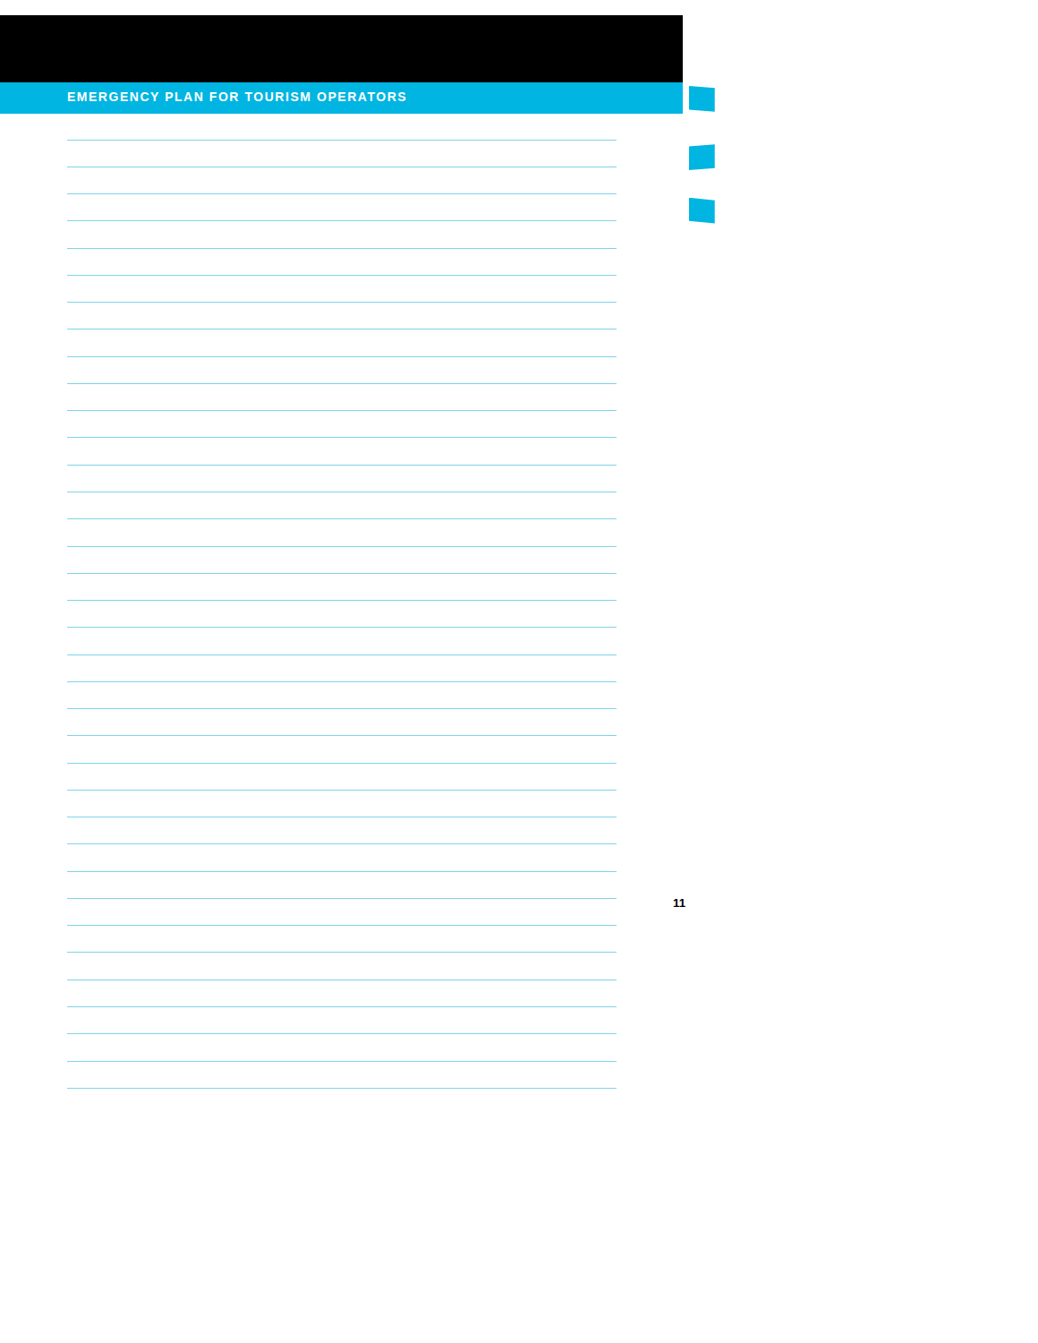Emergency Plan for Tourism Operators
11